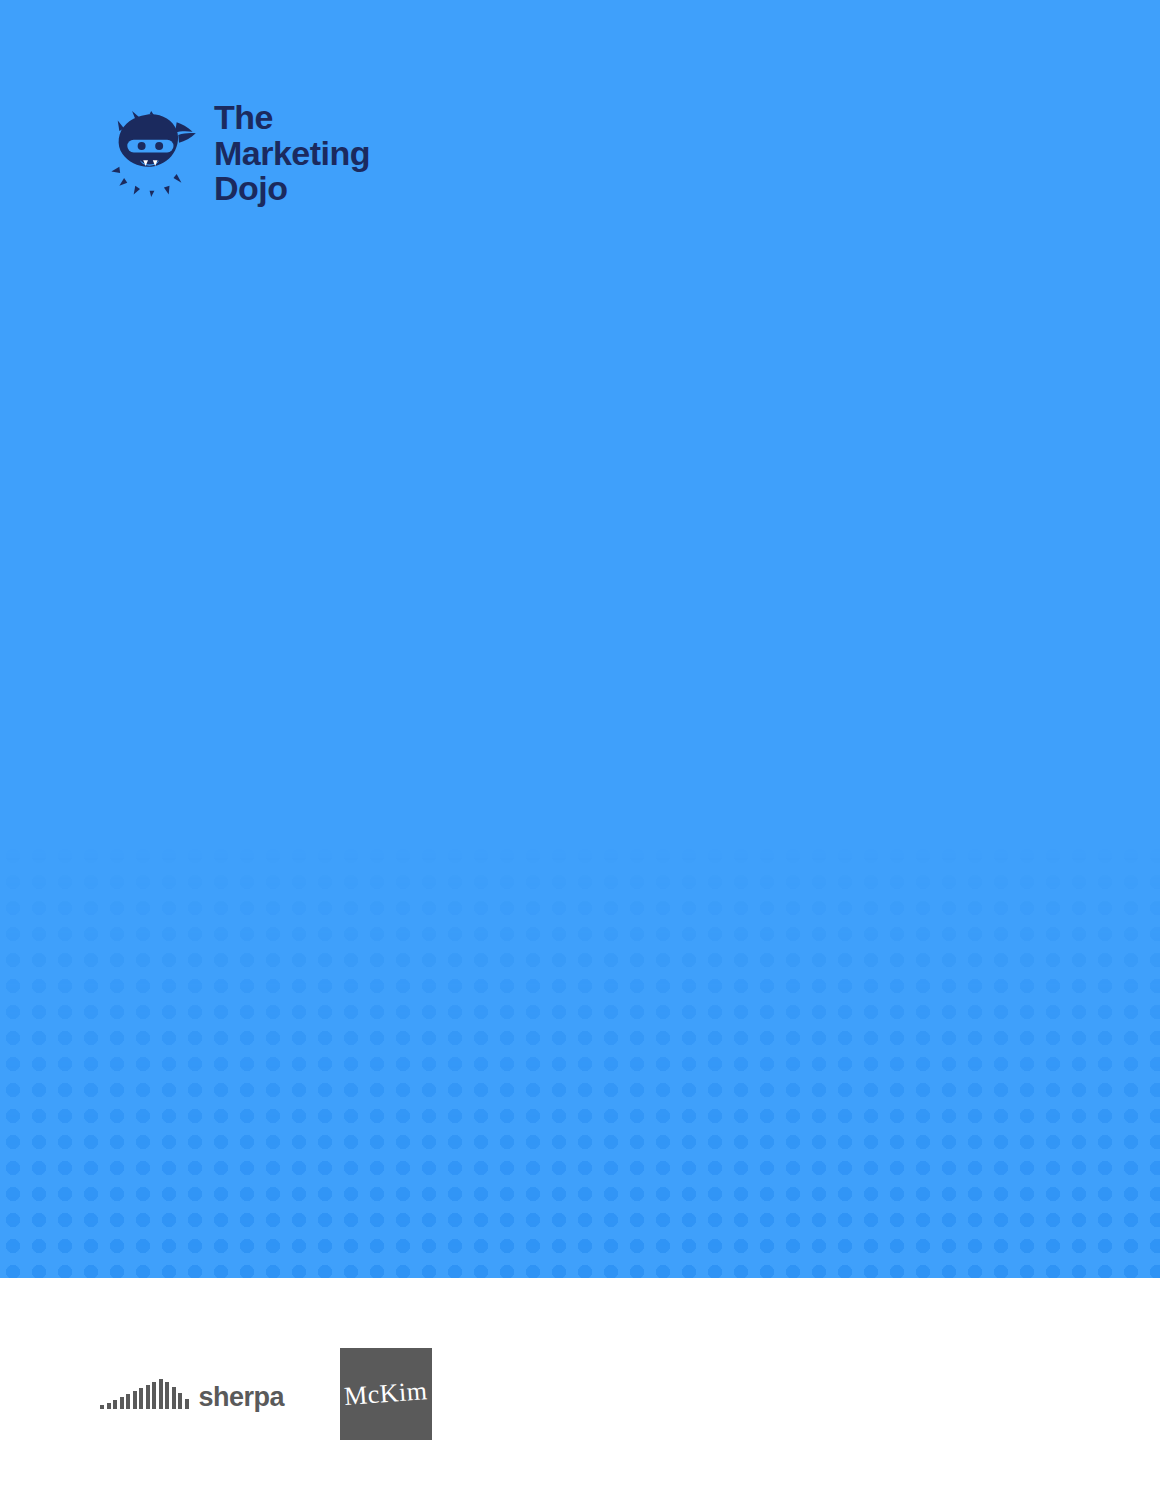The
Marketing
Dojo
sherpa
McKim